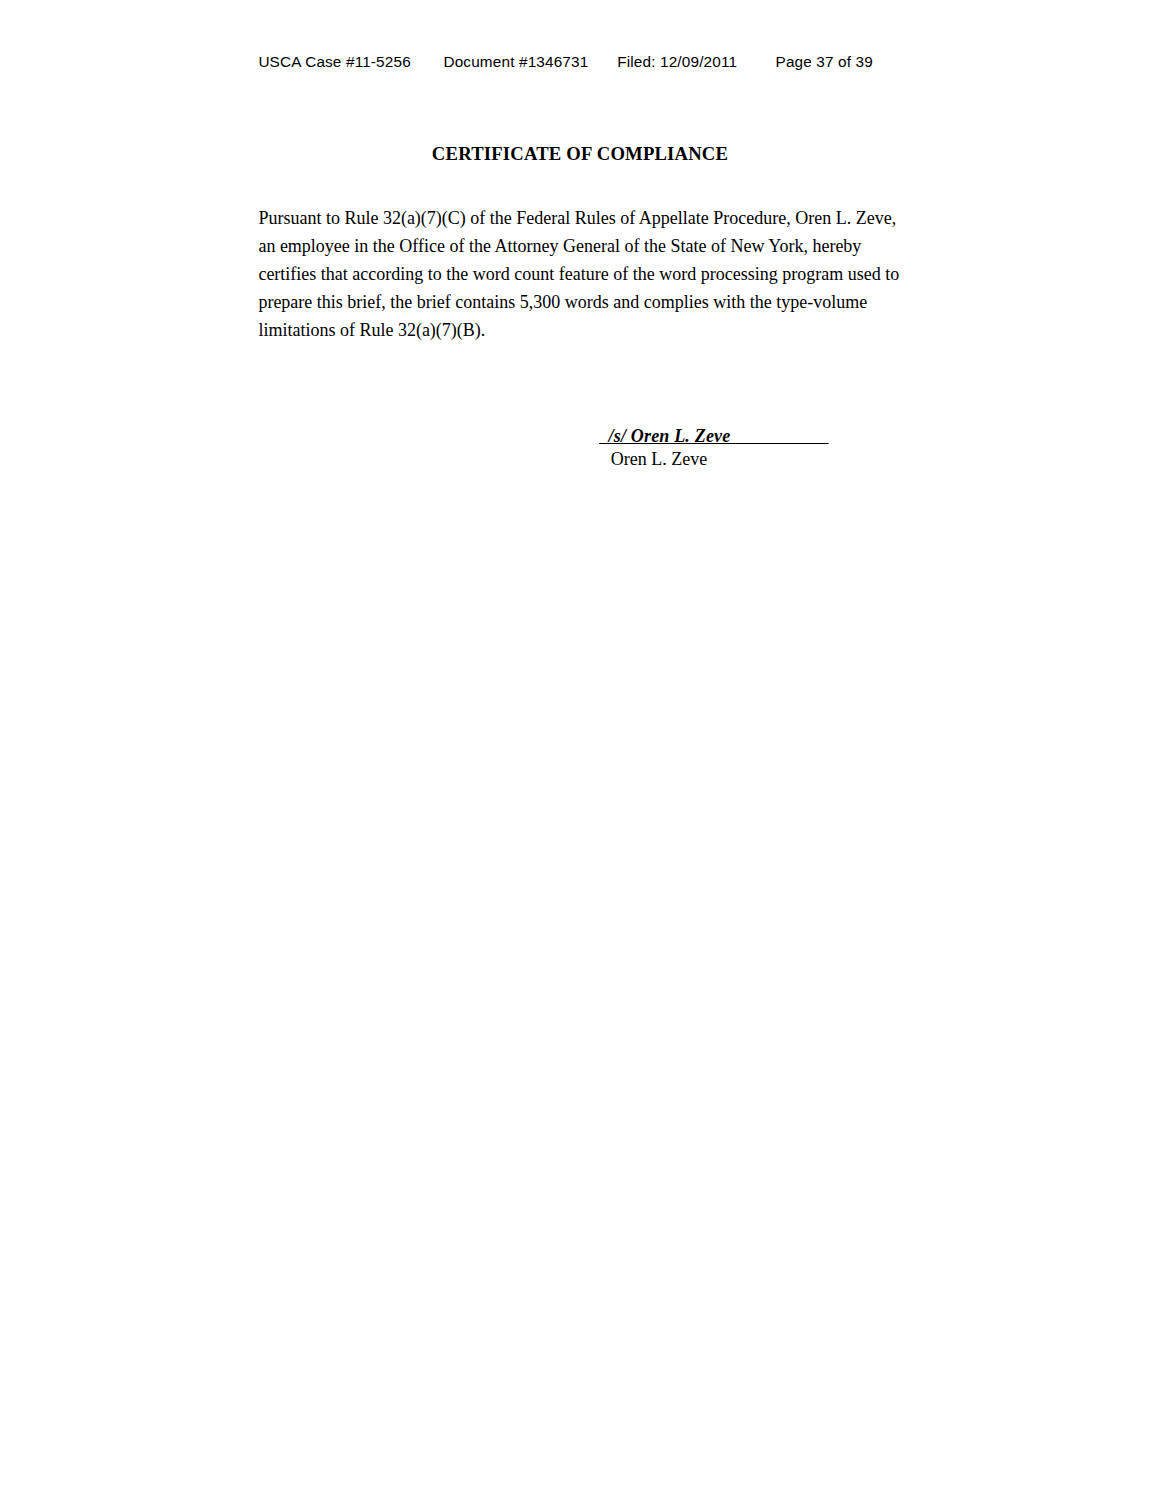USCA Case #11-5256 Document #1346731 Filed: 12/09/2011 Page 37 of 39
CERTIFICATE OF COMPLIANCE
Pursuant to Rule 32(a)(7)(C) of the Federal Rules of Appellate Procedure, Oren L. Zeve, an employee in the Office of the Attorney General of the State of New York, hereby certifies that according to the word count feature of the word processing program used to prepare this brief, the brief contains 5,300 words and complies with the type-volume limitations of Rule 32(a)(7)(B).
/s/ Oren L. Zeve Oren L. Zeve